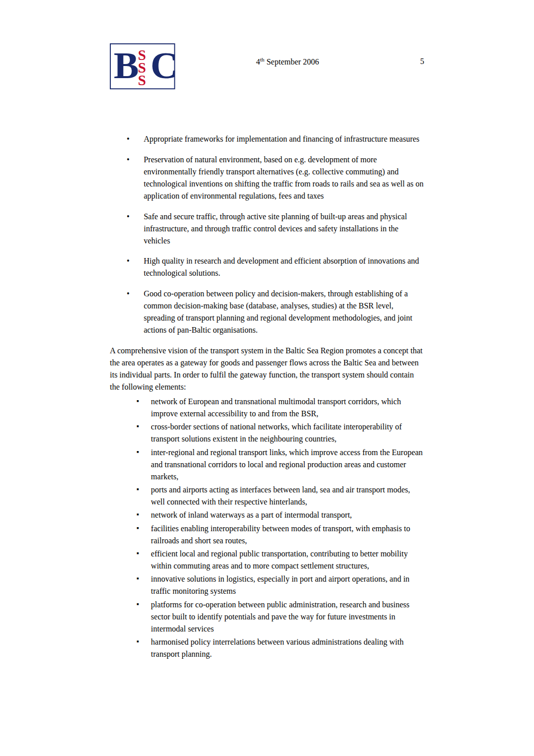B S S S C
4th September 2006
5
Appropriate frameworks for implementation and financing of infrastructure measures
Preservation of natural environment, based on e.g. development of more environmentally friendly transport alternatives (e.g. collective commuting) and technological inventions on shifting the traffic from roads to rails and sea as well as on application of environmental regulations, fees and taxes
Safe and secure traffic, through active site planning of built-up areas and physical infrastructure, and through traffic control devices and safety installations in the vehicles
High quality in research and development and efficient absorption of innovations and technological solutions.
Good co-operation between policy and decision-makers, through establishing of a common decision-making base (database, analyses, studies) at the BSR level, spreading of transport planning and regional development methodologies, and joint actions of pan-Baltic organisations.
A comprehensive vision of the transport system in the Baltic Sea Region promotes a concept that the area operates as a gateway for goods and passenger flows across the Baltic Sea and between its individual parts. In order to fulfil the gateway function, the transport system should contain the following elements:
network of European and transnational multimodal transport corridors, which improve external accessibility to and from the BSR,
cross-border sections of national networks, which facilitate interoperability of transport solutions existent in the neighbouring countries,
inter-regional and regional transport links, which improve access from the European and transnational corridors to local and regional production areas and customer markets,
ports and airports acting as interfaces between land, sea and air transport modes, well connected with their respective hinterlands,
network of inland waterways as a part of intermodal transport,
facilities enabling interoperability between modes of transport, with emphasis to railroads and short sea routes,
efficient local and regional public transportation, contributing to better mobility within commuting areas and to more compact settlement structures,
innovative solutions in logistics, especially in port and airport operations, and in traffic monitoring systems
platforms for co-operation between public administration, research and business sector built to identify potentials and pave the way for future investments in intermodal services
harmonised policy interrelations between various administrations dealing with transport planning.